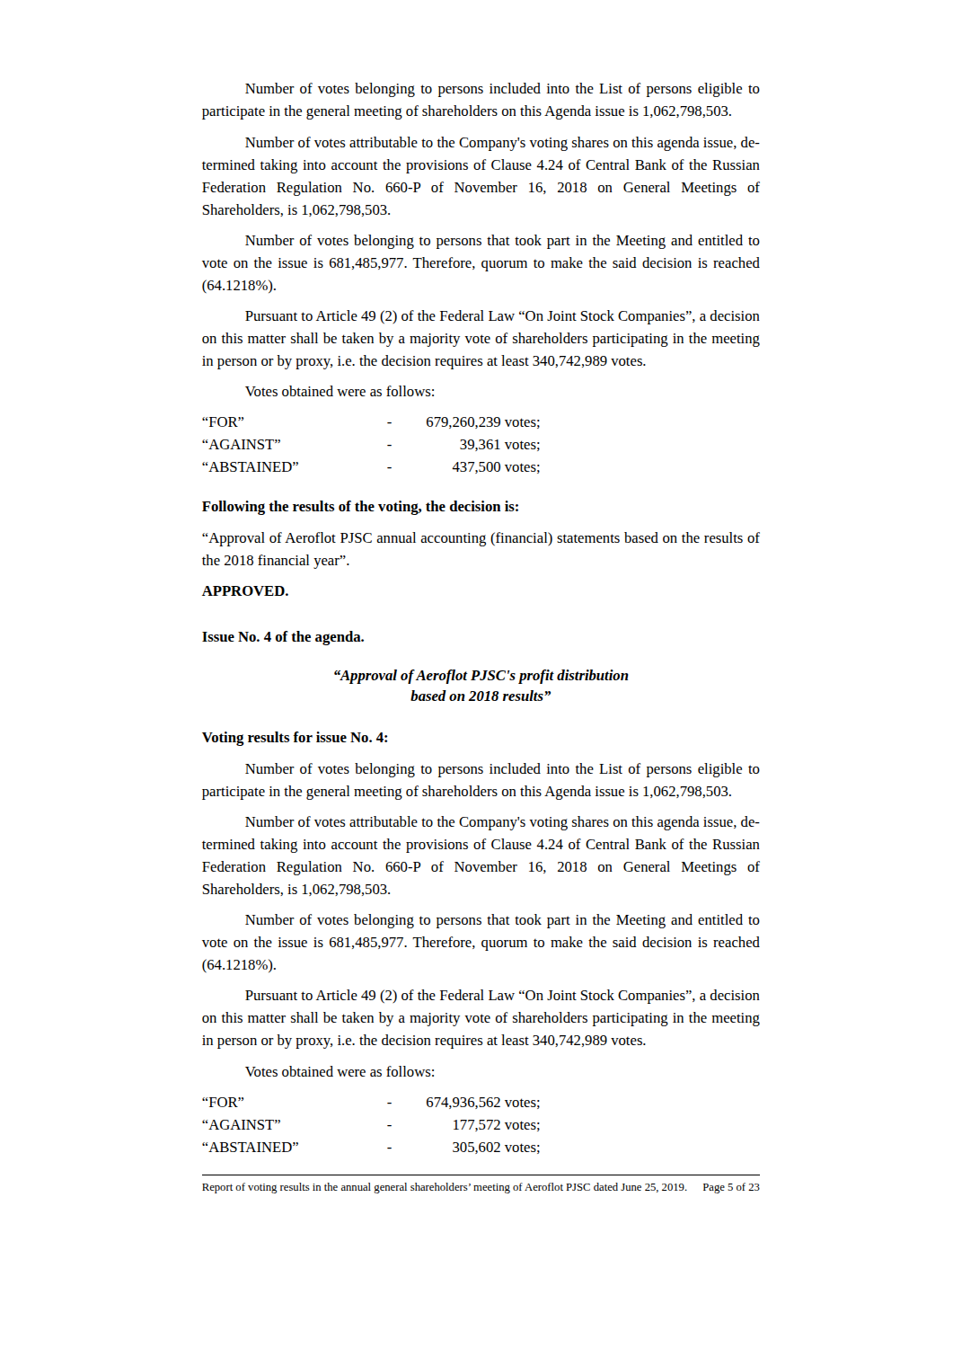Number of votes belonging to persons included into the List of persons eligible to participate in the general meeting of shareholders on this Agenda issue is 1,062,798,503.
Number of votes attributable to the Company's voting shares on this agenda issue, determined taking into account the provisions of Clause 4.24 of Central Bank of the Russian Federation Regulation No. 660-P of November 16, 2018 on General Meetings of Shareholders, is 1,062,798,503.
Number of votes belonging to persons that took part in the Meeting and entitled to vote on the issue is 681,485,977. Therefore, quorum to make the said decision is reached (64.1218%).
Pursuant to Article 49 (2) of the Federal Law “On Joint Stock Companies”, a decision on this matter shall be taken by a majority vote of shareholders participating in the meeting in person or by proxy, i.e. the decision requires at least 340,742,989 votes.
Votes obtained were as follows:
| “FOR” | - | 679,260,239 votes; |
| “AGAINST” | - | 39,361 votes; |
| “ABSTAINED” | - | 437,500 votes; |
Following the results of the voting, the decision is:
“Approval of Aeroflot PJSC annual accounting (financial) statements based on the results of the 2018 financial year”.
APPROVED.
Issue No. 4 of the agenda.
“Approval of Aeroflot PJSC's profit distribution
based on 2018 results”
Voting results for issue No. 4:
Number of votes belonging to persons included into the List of persons eligible to participate in the general meeting of shareholders on this Agenda issue is 1,062,798,503.
Number of votes attributable to the Company's voting shares on this agenda issue, determined taking into account the provisions of Clause 4.24 of Central Bank of the Russian Federation Regulation No. 660-P of November 16, 2018 on General Meetings of Shareholders, is 1,062,798,503.
Number of votes belonging to persons that took part in the Meeting and entitled to vote on the issue is 681,485,977. Therefore, quorum to make the said decision is reached (64.1218%).
Pursuant to Article 49 (2) of the Federal Law “On Joint Stock Companies”, a decision on this matter shall be taken by a majority vote of shareholders participating in the meeting in person or by proxy, i.e. the decision requires at least 340,742,989 votes.
Votes obtained were as follows:
| “FOR” | - | 674,936,562 votes; |
| “AGAINST” | - | 177,572 votes; |
| “ABSTAINED” | - | 305,602 votes; |
Report of voting results in the annual general shareholders’ meeting of Aeroflot PJSC dated June 25, 2019.
Page 5 of 23